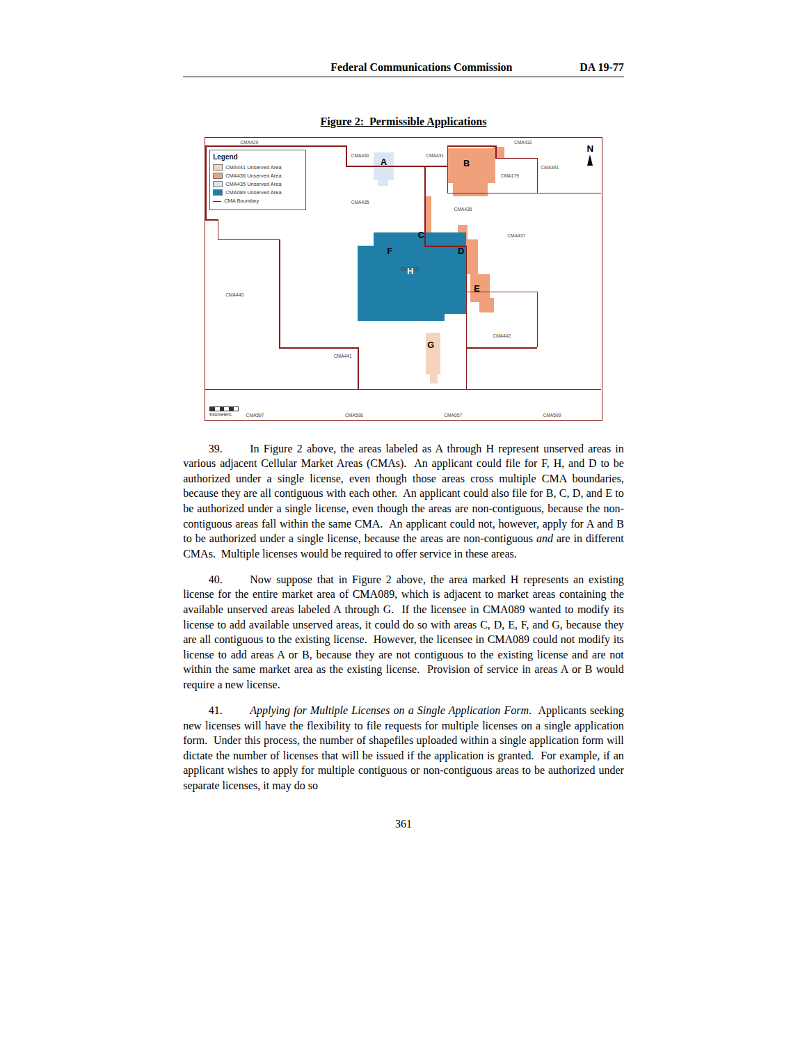Federal Communications Commission
DA 19-77
Figure 2: Permissible Applications
Legend
CMA441 Unserved Area
CMA436 Unserved Area
CMA435 Unserved Area
CMA089 Unserved Area
CMA Boundary
N
CMA429
CMA430
CMA431
CMA432
CMA179
CMA391
CMA435
CMA436
CMA437
CMA440
CMA089
CMA441
CMA442
A
B
C
D
E
F
G
H
Kilometers
CMA597 CMA598 CMA057 CMA599
39. In Figure 2 above, the areas labeled as A through H represent unserved areas in various adjacent Cellular Market Areas (CMAs). An applicant could file for F, H, and D to be authorized under a single license, even though those areas cross multiple CMA boundaries, because they are all contiguous with each other. An applicant could also file for B, C, D, and E to be authorized under a single license, even though the areas are non-contiguous, because the non-contiguous areas fall within the same CMA. An applicant could not, however, apply for A and B to be authorized under a single license, because the areas are non-contiguous and are in different CMAs. Multiple licenses would be required to offer service in these areas.
40. Now suppose that in Figure 2 above, the area marked H represents an existing license for the entire market area of CMA089, which is adjacent to market areas containing the available unserved areas labeled A through G. If the licensee in CMA089 wanted to modify its license to add available unserved areas, it could do so with areas C, D, E, F, and G, because they are all contiguous to the existing license. However, the licensee in CMA089 could not modify its license to add areas A or B, because they are not contiguous to the existing license and are not within the same market area as the existing license. Provision of service in areas A or B would require a new license.
41. Applying for Multiple Licenses on a Single Application Form. Applicants seeking new licenses will have the flexibility to file requests for multiple licenses on a single application form. Under this process, the number of shapefiles uploaded within a single application form will dictate the number of licenses that will be issued if the application is granted. For example, if an applicant wishes to apply for multiple contiguous or non-contiguous areas to be authorized under separate licenses, it may do so
361